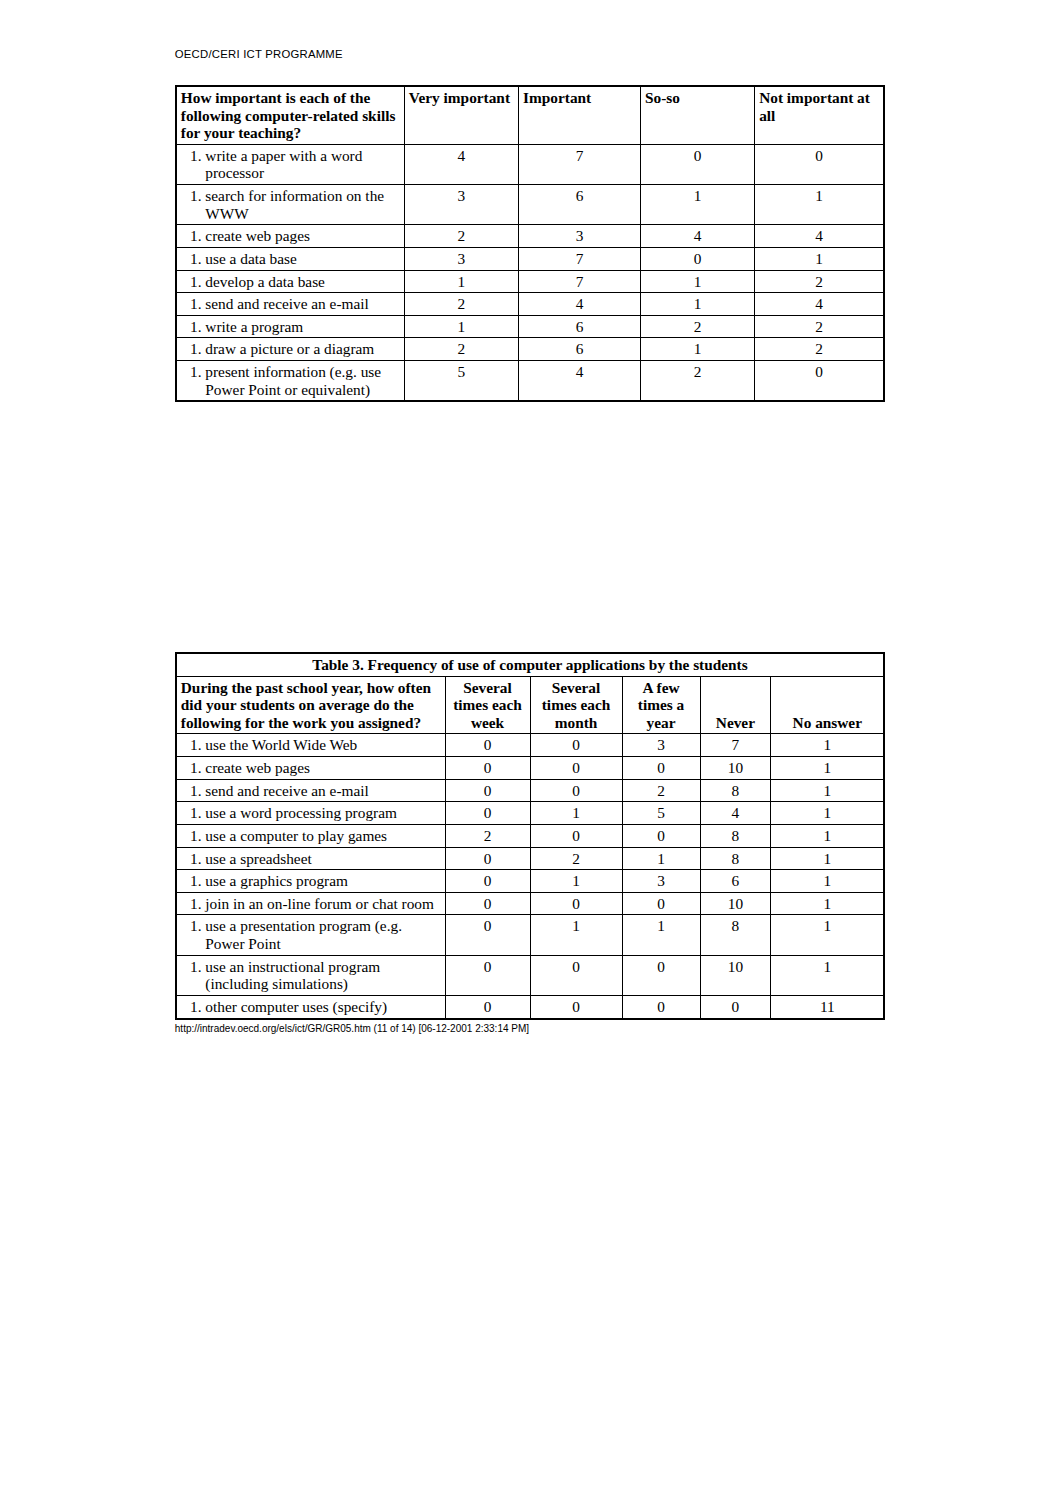OECD/CERI ICT PROGRAMME
| How important is each of the following computer-related skills for your teaching? | Very important | Important | So-so | Not important at all |
| --- | --- | --- | --- | --- |
| write a paper with a word processor | 4 | 7 | 0 | 0 |
| search for information on the WWW | 3 | 6 | 1 | 1 |
| create web pages | 2 | 3 | 4 | 4 |
| use a data base | 3 | 7 | 0 | 1 |
| develop a data base | 1 | 7 | 1 | 2 |
| send and receive an e-mail | 2 | 4 | 1 | 4 |
| write a program | 1 | 6 | 2 | 2 |
| draw a picture or a diagram | 2 | 6 | 1 | 2 |
| present information (e.g. use Power Point or equivalent) | 5 | 4 | 2 | 0 |
| Table 3. Frequency of use of computer applications by the students |
| During the past school year, how often did your students on average do the following for the work you assigned? | Several times each week | Several times each month | A few times a year | Never | No answer |
| use the World Wide Web | 0 | 0 | 3 | 7 | 1 |
| create web pages | 0 | 0 | 0 | 10 | 1 |
| send and receive an e-mail | 0 | 0 | 2 | 8 | 1 |
| use a word processing program | 0 | 1 | 5 | 4 | 1 |
| use a computer to play games | 2 | 0 | 0 | 8 | 1 |
| use a spreadsheet | 0 | 2 | 1 | 8 | 1 |
| use a graphics program | 0 | 1 | 3 | 6 | 1 |
| join in an on-line forum or chat room | 0 | 0 | 0 | 10 | 1 |
| use a presentation program (e.g. Power Point | 0 | 1 | 1 | 8 | 1 |
| use an instructional program (including simulations) | 0 | 0 | 0 | 10 | 1 |
| other computer uses (specify) | 0 | 0 | 0 | 0 | 11 |
http://intradev.oecd.org/els/ict/GR/GR05.htm (11 of 14) [06-12-2001 2:33:14 PM]